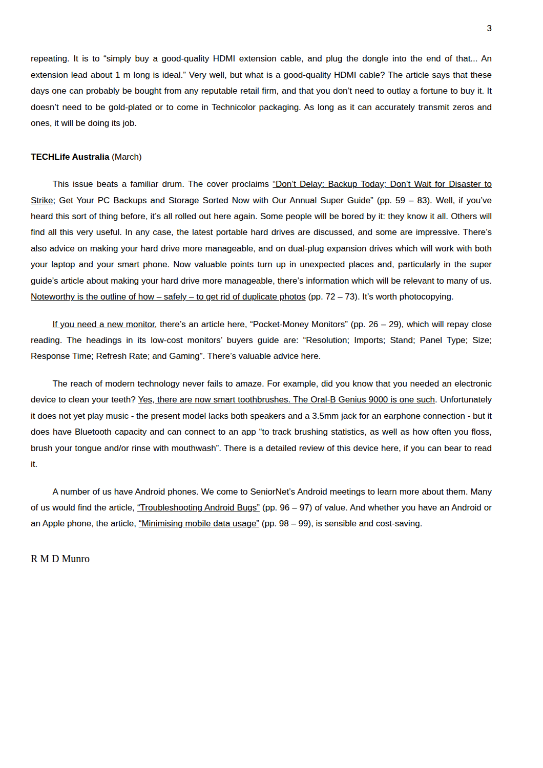3
repeating. It is to “simply buy a good-quality HDMI extension cable, and plug the dongle into the end of that... An extension lead about 1 m long is ideal.” Very well, but what is a good-quality HDMI cable? The article says that these days one can probably be bought from any reputable retail firm, and that you don’t need to outlay a fortune to buy it. It doesn’t need to be gold-plated or to come in Technicolor packaging. As long as it can accurately transmit zeros and ones, it will be doing its job.
TECHLife Australia (March)
This issue beats a familiar drum. The cover proclaims “Don’t Delay: Backup Today; Don’t Wait for Disaster to Strike; Get Your PC Backups and Storage Sorted Now with Our Annual Super Guide” (pp. 59 – 83). Well, if you’ve heard this sort of thing before, it’s all rolled out here again. Some people will be bored by it: they know it all. Others will find all this very useful. In any case, the latest portable hard drives are discussed, and some are impressive. There’s also advice on making your hard drive more manageable, and on dual-plug expansion drives which will work with both your laptop and your smart phone. Now valuable points turn up in unexpected places and, particularly in the super guide’s article about making your hard drive more manageable, there’s information which will be relevant to many of us. Noteworthy is the outline of how – safely – to get rid of duplicate photos (pp. 72 – 73). It’s worth photocopying.
If you need a new monitor, there’s an article here, “Pocket-Money Monitors” (pp. 26 – 29), which will repay close reading. The headings in its low-cost monitors’ buyers guide are: “Resolution; Imports; Stand; Panel Type; Size; Response Time; Refresh Rate; and Gaming”. There’s valuable advice here.
The reach of modern technology never fails to amaze. For example, did you know that you needed an electronic device to clean your teeth? Yes, there are now smart toothbrushes. The Oral-B Genius 9000 is one such. Unfortunately it does not yet play music - the present model lacks both speakers and a 3.5mm jack for an earphone connection - but it does have Bluetooth capacity and can connect to an app “to track brushing statistics, as well as how often you floss, brush your tongue and/or rinse with mouthwash”. There is a detailed review of this device here, if you can bear to read it.
A number of us have Android phones. We come to SeniorNet’s Android meetings to learn more about them. Many of us would find the article, “Troubleshooting Android Bugs” (pp. 96 – 97) of value. And whether you have an Android or an Apple phone, the article, “Minimising mobile data usage” (pp. 98 – 99), is sensible and cost-saving.
R M D Munro